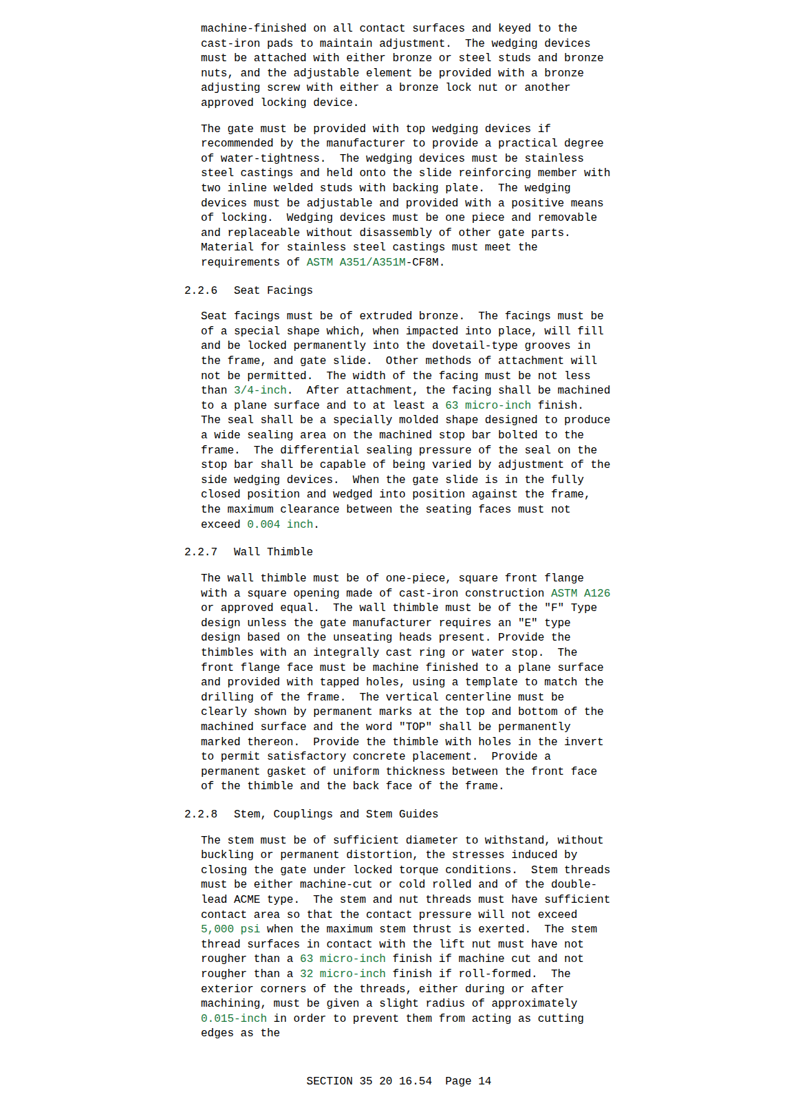machine-finished on all contact surfaces and keyed to the cast-iron pads to maintain adjustment. The wedging devices must be attached with either bronze or steel studs and bronze nuts, and the adjustable element be provided with a bronze adjusting screw with either a bronze lock nut or another approved locking device.
The gate must be provided with top wedging devices if recommended by the manufacturer to provide a practical degree of water-tightness. The wedging devices must be stainless steel castings and held onto the slide reinforcing member with two inline welded studs with backing plate. The wedging devices must be adjustable and provided with a positive means of locking. Wedging devices must be one piece and removable and replaceable without disassembly of other gate parts. Material for stainless steel castings must meet the requirements of ASTM A351/A351M-CF8M.
2.2.6 Seat Facings
Seat facings must be of extruded bronze. The facings must be of a special shape which, when impacted into place, will fill and be locked permanently into the dovetail-type grooves in the frame, and gate slide. Other methods of attachment will not be permitted. The width of the facing must be not less than 3/4-inch. After attachment, the facing shall be machined to a plane surface and to at least a 63 micro-inch finish. The seal shall be a specially molded shape designed to produce a wide sealing area on the machined stop bar bolted to the frame. The differential sealing pressure of the seal on the stop bar shall be capable of being varied by adjustment of the side wedging devices. When the gate slide is in the fully closed position and wedged into position against the frame, the maximum clearance between the seating faces must not exceed 0.004 inch.
2.2.7 Wall Thimble
The wall thimble must be of one-piece, square front flange with a square opening made of cast-iron construction ASTM A126 or approved equal. The wall thimble must be of the "F" Type design unless the gate manufacturer requires an "E" type design based on the unseating heads present. Provide the thimbles with an integrally cast ring or water stop. The front flange face must be machine finished to a plane surface and provided with tapped holes, using a template to match the drilling of the frame. The vertical centerline must be clearly shown by permanent marks at the top and bottom of the machined surface and the word "TOP" shall be permanently marked thereon. Provide the thimble with holes in the invert to permit satisfactory concrete placement. Provide a permanent gasket of uniform thickness between the front face of the thimble and the back face of the frame.
2.2.8 Stem, Couplings and Stem Guides
The stem must be of sufficient diameter to withstand, without buckling or permanent distortion, the stresses induced by closing the gate under locked torque conditions. Stem threads must be either machine-cut or cold rolled and of the double-lead ACME type. The stem and nut threads must have sufficient contact area so that the contact pressure will not exceed 5,000 psi when the maximum stem thrust is exerted. The stem thread surfaces in contact with the lift nut must have not rougher than a 63 micro-inch finish if machine cut and not rougher than a 32 micro-inch finish if roll-formed. The exterior corners of the threads, either during or after machining, must be given a slight radius of approximately 0.015-inch in order to prevent them from acting as cutting edges as the
SECTION 35 20 16.54 Page 14